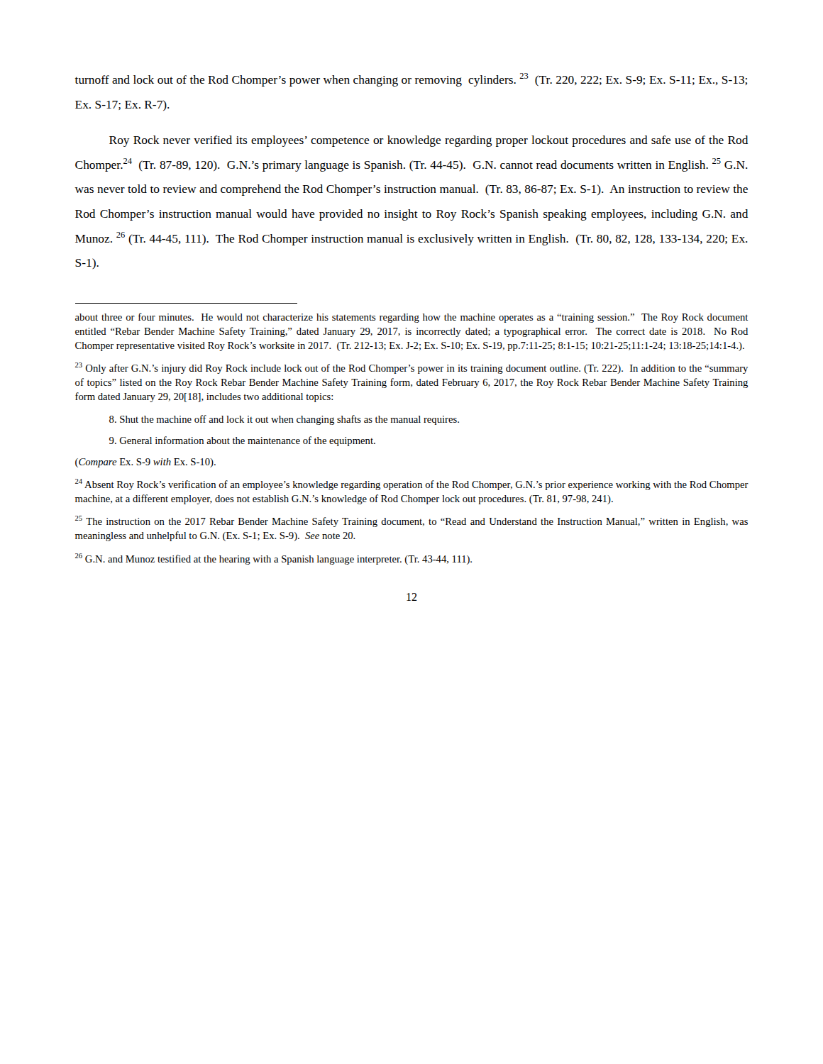turnoff and lock out of the Rod Chomper’s power when changing or removing cylinders. 23 (Tr. 220, 222; Ex. S-9; Ex. S-11; Ex., S-13; Ex. S-17; Ex. R-7).
Roy Rock never verified its employees’ competence or knowledge regarding proper lockout procedures and safe use of the Rod Chomper.24 (Tr. 87-89, 120). G.N.’s primary language is Spanish. (Tr. 44-45). G.N. cannot read documents written in English. 25 G.N. was never told to review and comprehend the Rod Chomper’s instruction manual. (Tr. 83, 86-87; Ex. S-1). An instruction to review the Rod Chomper’s instruction manual would have provided no insight to Roy Rock’s Spanish speaking employees, including G.N. and Munoz. 26 (Tr. 44-45, 111). The Rod Chomper instruction manual is exclusively written in English. (Tr. 80, 82, 128, 133-134, 220; Ex. S-1).
about three or four minutes. He would not characterize his statements regarding how the machine operates as a “training session.” The Roy Rock document entitled “Rebar Bender Machine Safety Training,” dated January 29, 2017, is incorrectly dated; a typographical error. The correct date is 2018. No Rod Chomper representative visited Roy Rock’s worksite in 2017. (Tr. 212-13; Ex. J-2; Ex. S-10; Ex. S-19, pp.7:11-25; 8:1-15; 10:21-25;11:1-24; 13:18-25;14:1-4.).
23 Only after G.N.’s injury did Roy Rock include lock out of the Rod Chomper’s power in its training document outline. (Tr. 222). In addition to the “summary of topics” listed on the Roy Rock Rebar Bender Machine Safety Training form, dated February 6, 2017, the Roy Rock Rebar Bender Machine Safety Training form dated January 29, 20[18], includes two additional topics:
8. Shut the machine off and lock it out when changing shafts as the manual requires.
9. General information about the maintenance of the equipment.
(Compare Ex. S-9 with Ex. S-10).
24 Absent Roy Rock’s verification of an employee’s knowledge regarding operation of the Rod Chomper, G.N.’s prior experience working with the Rod Chomper machine, at a different employer, does not establish G.N.’s knowledge of Rod Chomper lock out procedures. (Tr. 81, 97-98, 241).
25 The instruction on the 2017 Rebar Bender Machine Safety Training document, to “Read and Understand the Instruction Manual,” written in English, was meaningless and unhelpful to G.N. (Ex. S-1; Ex. S-9). See note 20.
26 G.N. and Munoz testified at the hearing with a Spanish language interpreter. (Tr. 43-44, 111).
12